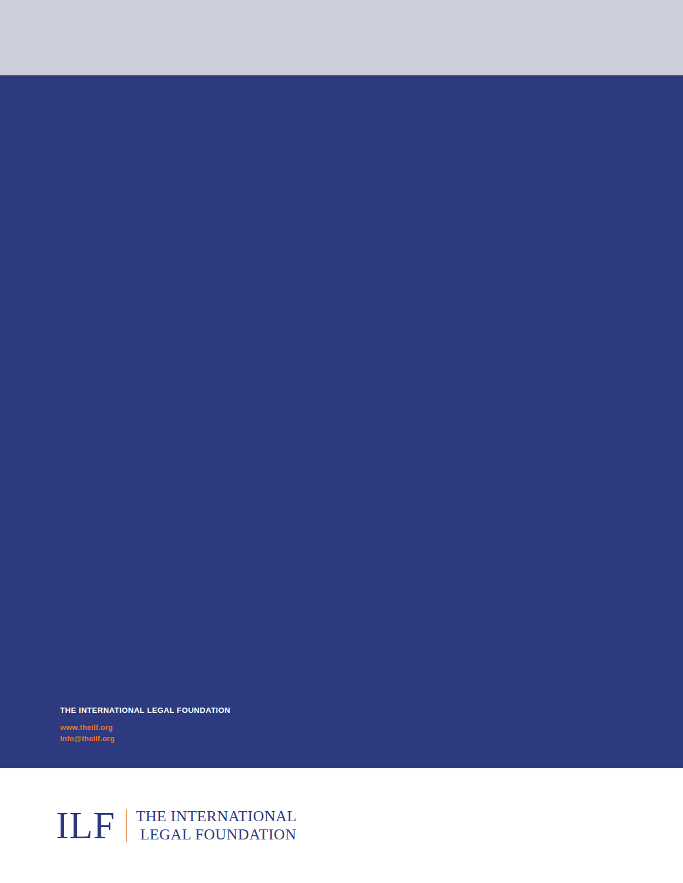The International Legal Foundation
www.theilf.org Info@theilf.org
ILF THE INTERNATIONAL
LEGAL FOUNDATION